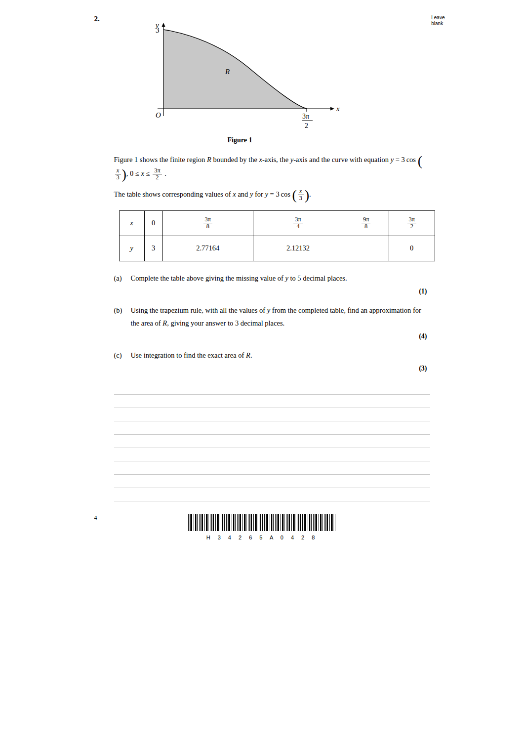Leave
blank
2.
y 3 O x R 3π 2
Figure 1
Figure 1 shows the finite region R bounded by the x-axis, the y-axis and the curve with equation y = 3 cos (x 3), 0 ≤ x ≤ 3π 2 .
The table shows corresponding values of x and y for y = 3 cos (x 3).
| x | 0 | 3π 8 | 3π 4 | 9π 8 | 3π 2 |
| y | 3 | 2.77164 | 2.12132 | | 0 |
(a) Complete the table above giving the missing value of y to 5 decimal places.
(1)
(b) Using the trapezium rule, with all the values of y from the completed table, find an approximation for the area of R, giving your answer to 3 decimal places.
(4)
(c) Use integration to find the exact area of R.
(3)
4
H 3 4 2 6 5 A 0 4 2 8